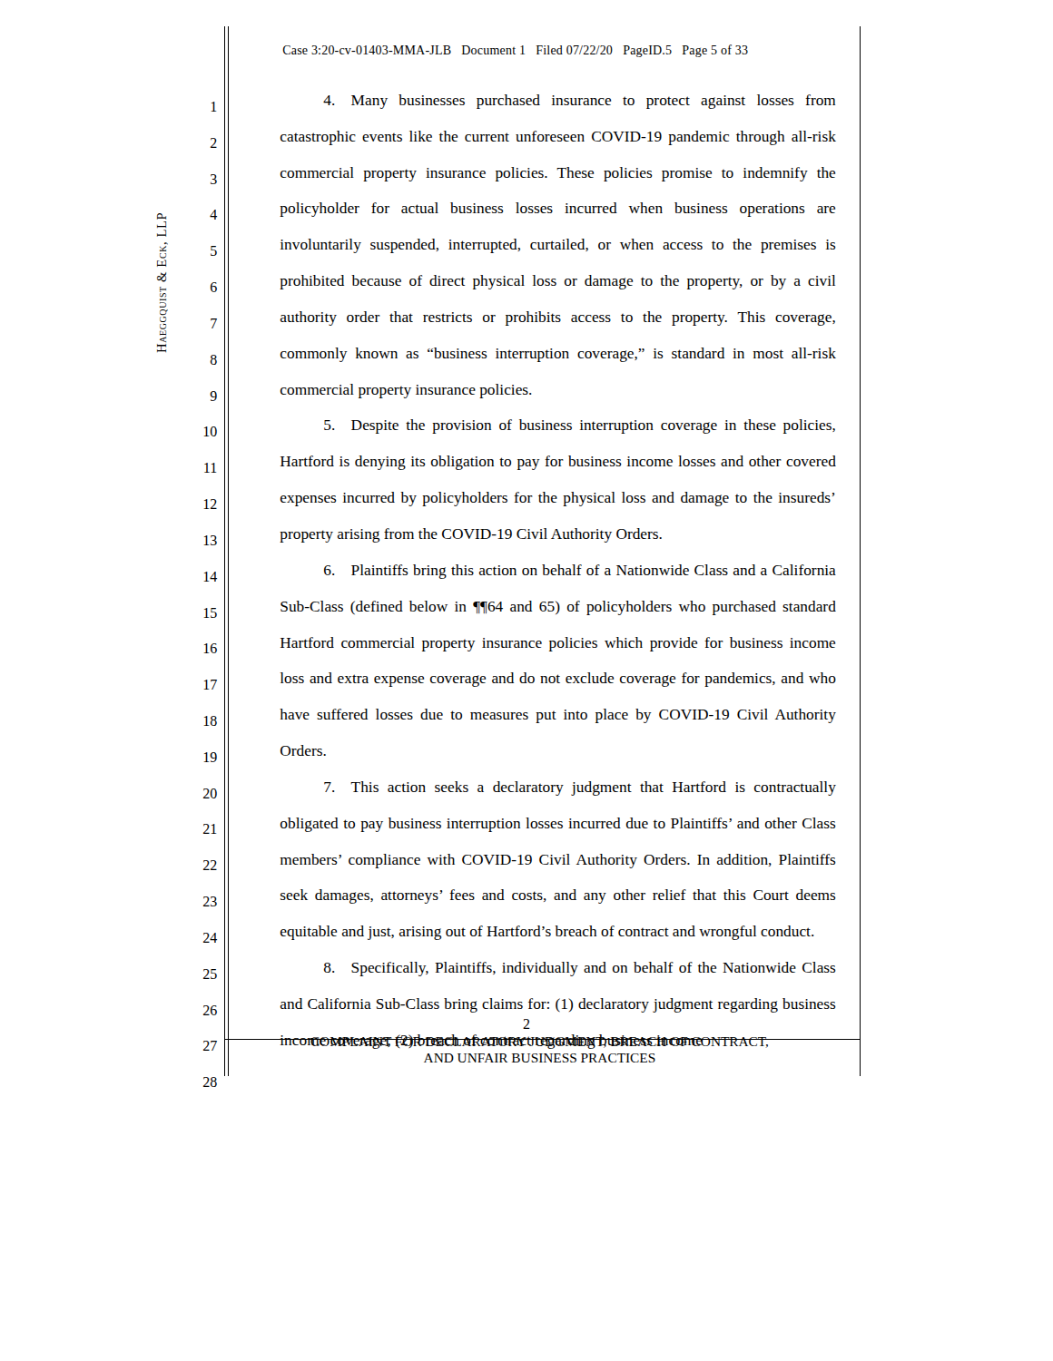Case 3:20-cv-01403-MMA-JLB Document 1 Filed 07/22/20 PageID.5 Page 5 of 33
1
2
3
4
5
6
7
8
9
10
11
12
13
14
15
16
17
18
19
20
21
22
23
24
25
26
27
28
Haeggquist & Eck, LLP
4. Many businesses purchased insurance to protect against losses from catastrophic events like the current unforeseen COVID-19 pandemic through all-risk commercial property insurance policies. These policies promise to indemnify the policyholder for actual business losses incurred when business operations are involuntarily suspended, interrupted, curtailed, or when access to the premises is prohibited because of direct physical loss or damage to the property, or by a civil authority order that restricts or prohibits access to the property. This coverage, commonly known as “business interruption coverage,” is standard in most all-risk commercial property insurance policies.
5. Despite the provision of business interruption coverage in these policies, Hartford is denying its obligation to pay for business income losses and other covered expenses incurred by policyholders for the physical loss and damage to the insureds’ property arising from the COVID-19 Civil Authority Orders.
6. Plaintiffs bring this action on behalf of a Nationwide Class and a California Sub-Class (defined below in ¶¶64 and 65) of policyholders who purchased standard Hartford commercial property insurance policies which provide for business income loss and extra expense coverage and do not exclude coverage for pandemics, and who have suffered losses due to measures put into place by COVID-19 Civil Authority Orders.
7. This action seeks a declaratory judgment that Hartford is contractually obligated to pay business interruption losses incurred due to Plaintiffs’ and other Class members’ compliance with COVID-19 Civil Authority Orders. In addition, Plaintiffs seek damages, attorneys’ fees and costs, and any other relief that this Court deems equitable and just, arising out of Hartford’s breach of contract and wrongful conduct.
8. Specifically, Plaintiffs, individually and on behalf of the Nationwide Class and California Sub-Class bring claims for: (1) declaratory judgment regarding business income coverage; (2) breach of contract regarding business income
2
COMPLAINT FOR DECLARATORY JUDGMENT, BREACH OF CONTRACT,
AND UNFAIR BUSINESS PRACTICES